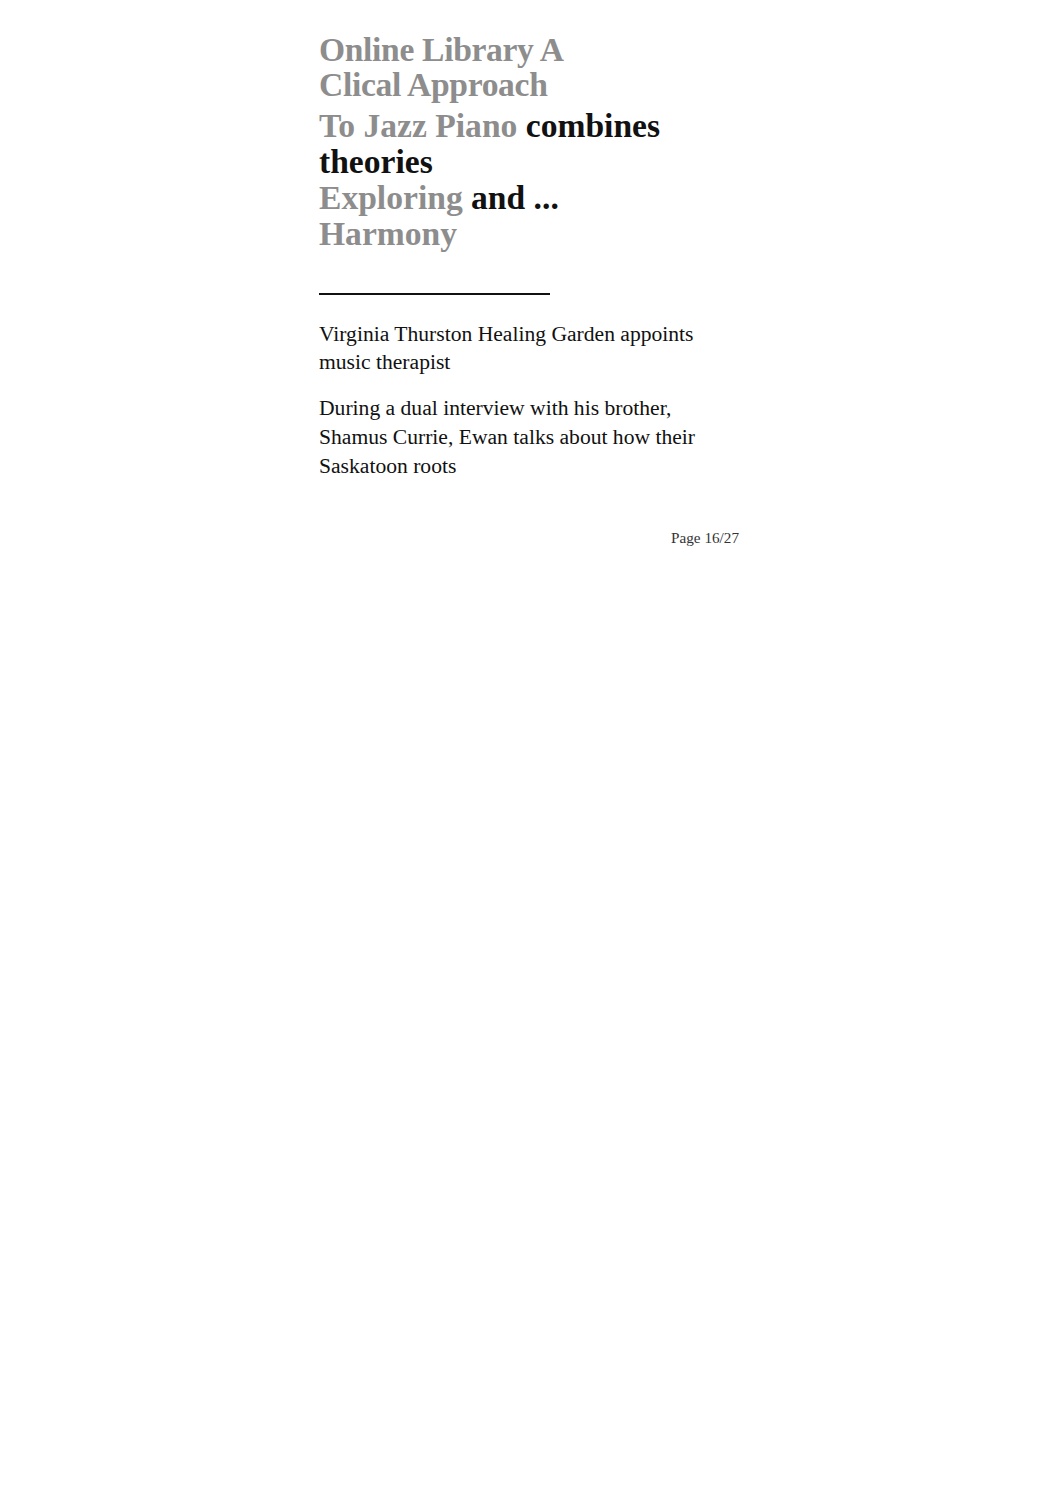Online Library A Clical Approach
To Jazz Piano combines theories
Exploring and ...
Harmony
Virginia Thurston Healing Garden appoints music therapist
During a dual interview with his brother, Shamus Currie, Ewan talks about how their Saskatoon roots
Page 16/27